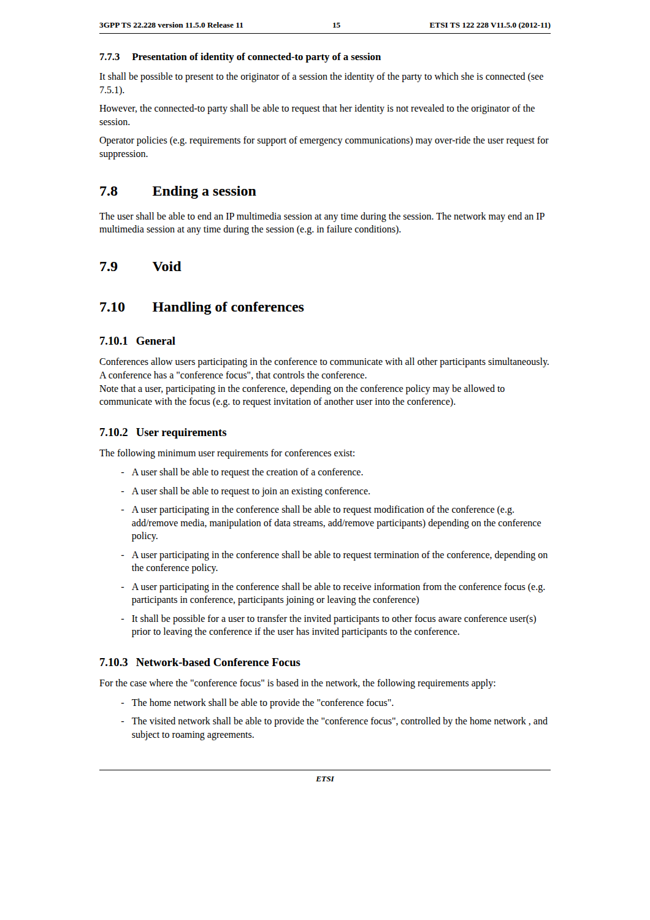3GPP TS 22.228 version 11.5.0 Release 11 15 ETSI TS 122 228 V11.5.0 (2012-11)
7.7.3 Presentation of identity of connected-to party of a session
It shall be possible to present to the originator of a session the identity of the party to which she is connected (see 7.5.1).
However, the connected-to party shall be able to request that her identity is not revealed to the originator of the session.
Operator policies (e.g. requirements for support of emergency communications) may over-ride the user request for suppression.
7.8 Ending a session
The user shall be able to end an IP multimedia session at any time during the session. The network may end an IP multimedia session at any time during the session (e.g. in failure conditions).
7.9 Void
7.10 Handling of conferences
7.10.1 General
Conferences allow users participating in the conference to communicate with all other participants simultaneously. A conference has a "conference focus", that controls the conference.
Note that a user, participating in the conference, depending on the conference policy may be allowed to communicate with the focus (e.g. to request invitation of another user into the conference).
7.10.2 User requirements
The following minimum user requirements for conferences exist:
A user shall be able to request the creation of a conference.
A user shall be able to request to join an existing conference.
A user participating in the conference shall be able to request modification of the conference (e.g. add/remove media, manipulation of data streams, add/remove participants) depending on the conference policy.
A user participating in the conference shall be able to request termination of the conference, depending on the conference policy.
A user participating in the conference shall be able to receive information from the conference focus (e.g. participants in conference, participants joining or leaving the conference)
It shall be possible for a user to transfer the invited participants to other focus aware conference user(s) prior to leaving the conference if the user has invited participants to the conference.
7.10.3 Network-based Conference Focus
For the case where the "conference focus" is based in the network, the following requirements apply:
The home network shall be able to provide the "conference focus".
The visited network shall be able to provide the "conference focus", controlled by the home network , and subject to roaming agreements.
ETSI